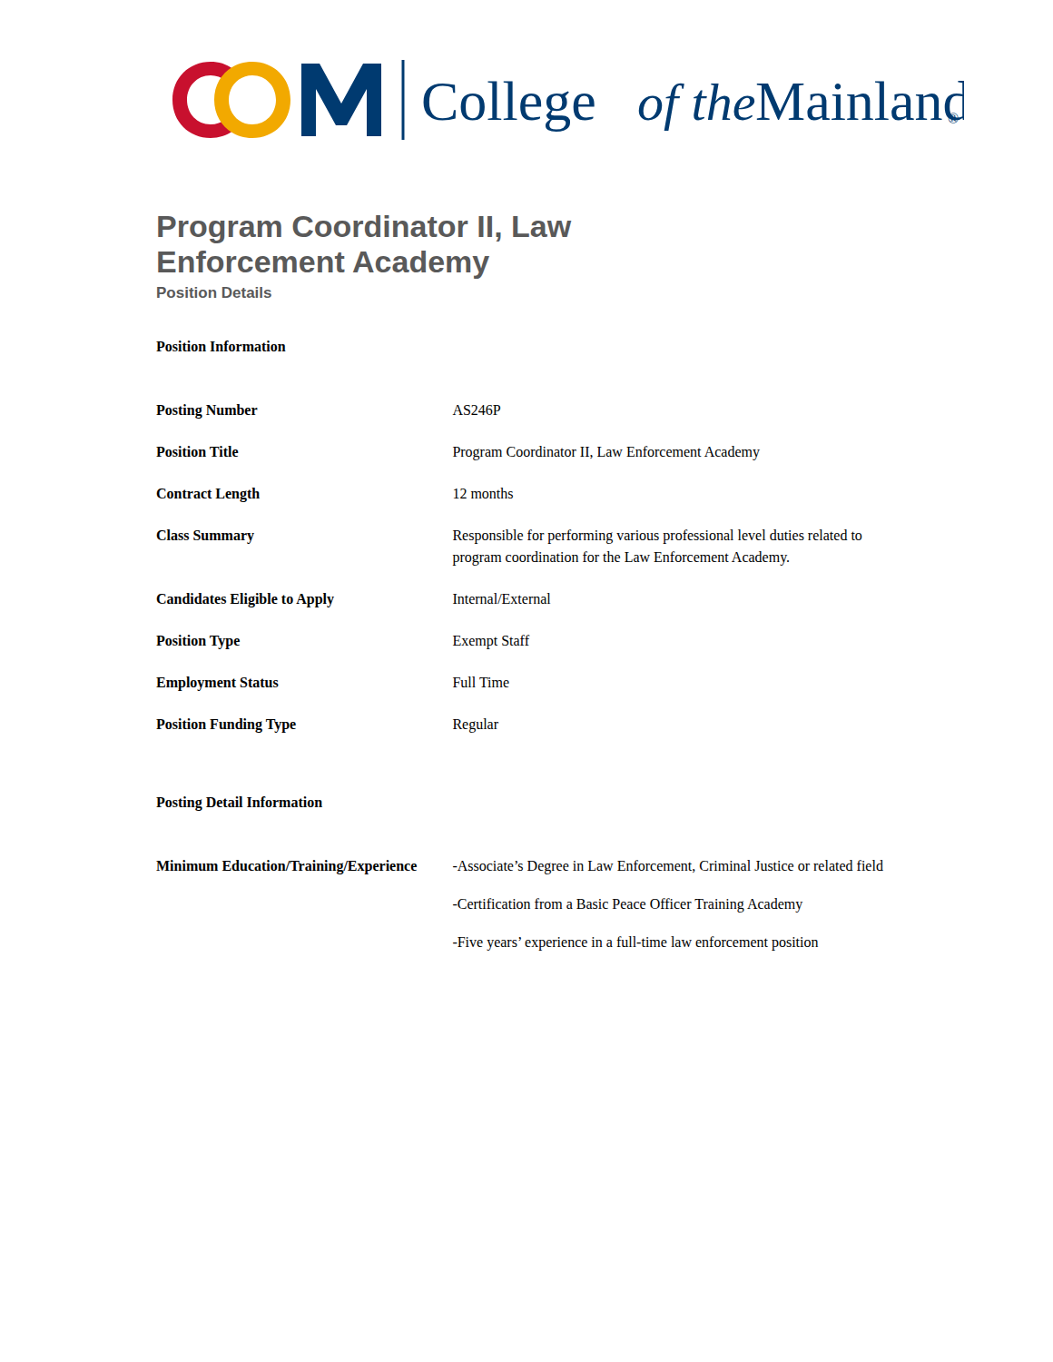College of the Mainland ®
Program Coordinator II, Law
Enforcement Academy
Position Details
Position Information
| Posting Number | AS246P |
| Position Title | Program Coordinator II, Law Enforcement Academy |
| Contract Length | 12 months |
| Class Summary | Responsible for performing various professional level duties related to program coordination for the Law Enforcement Academy. |
| Candidates Eligible to Apply | Internal/External |
| Position Type | Exempt Staff |
| Employment Status | Full Time |
| Position Funding Type | Regular |
Posting Detail Information
| Minimum Education/Training/Experience | -Associate’s Degree in Law Enforcement, Criminal Justice or related field -Certification from a Basic Peace Officer Training Academy -Five years’ experience in a full-time law enforcement position |